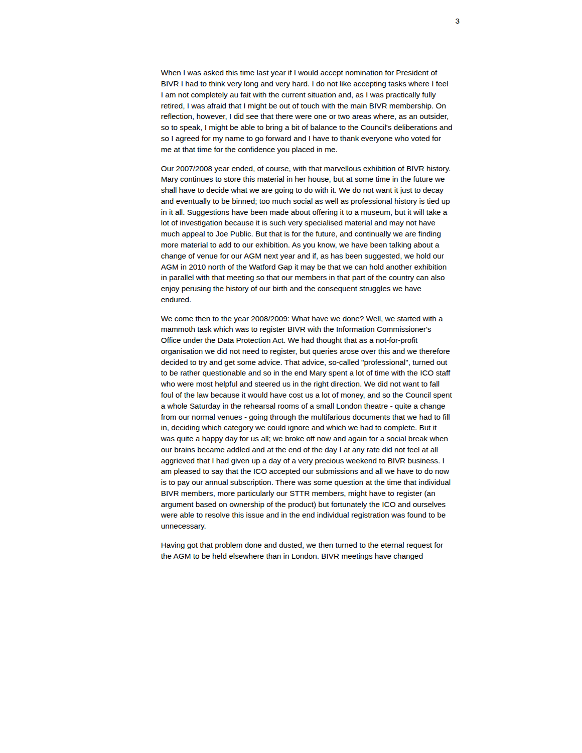3
When I was asked this time last year if I would accept nomination for President of BIVR I had to think very long and very hard. I do not like accepting tasks where I feel I am not completely au fait with the current situation and, as I was practically fully retired, I was afraid that I might be out of touch with the main BIVR membership. On reflection, however, I did see that there were one or two areas where, as an outsider, so to speak, I might be able to bring a bit of balance to the Council's deliberations and so I agreed for my name to go forward and I have to thank everyone who voted for me at that time for the confidence you placed in me.
Our 2007/2008 year ended, of course, with that marvellous exhibition of BIVR history. Mary continues to store this material in her house, but at some time in the future we shall have to decide what we are going to do with it. We do not want it just to decay and eventually to be binned; too much social as well as professional history is tied up in it all. Suggestions have been made about offering it to a museum, but it will take a lot of investigation because it is such very specialised material and may not have much appeal to Joe Public. But that is for the future, and continually we are finding more material to add to our exhibition. As you know, we have been talking about a change of venue for our AGM next year and if, as has been suggested, we hold our AGM in 2010 north of the Watford Gap it may be that we can hold another exhibition in parallel with that meeting so that our members in that part of the country can also enjoy perusing the history of our birth and the consequent struggles we have endured.
We come then to the year 2008/2009: What have we done? Well, we started with a mammoth task which was to register BIVR with the Information Commissioner's Office under the Data Protection Act. We had thought that as a not-for-profit organisation we did not need to register, but queries arose over this and we therefore decided to try and get some advice. That advice, so-called "professional", turned out to be rather questionable and so in the end Mary spent a lot of time with the ICO staff who were most helpful and steered us in the right direction. We did not want to fall foul of the law because it would have cost us a lot of money, and so the Council spent a whole Saturday in the rehearsal rooms of a small London theatre - quite a change from our normal venues - going through the multifarious documents that we had to fill in, deciding which category we could ignore and which we had to complete. But it was quite a happy day for us all; we broke off now and again for a social break when our brains became addled and at the end of the day I at any rate did not feel at all aggrieved that I had given up a day of a very precious weekend to BIVR business. I am pleased to say that the ICO accepted our submissions and all we have to do now is to pay our annual subscription. There was some question at the time that individual BIVR members, more particularly our STTR members, might have to register (an argument based on ownership of the product) but fortunately the ICO and ourselves were able to resolve this issue and in the end individual registration was found to be unnecessary.
Having got that problem done and dusted, we then turned to the eternal request for the AGM to be held elsewhere than in London. BIVR meetings have changed